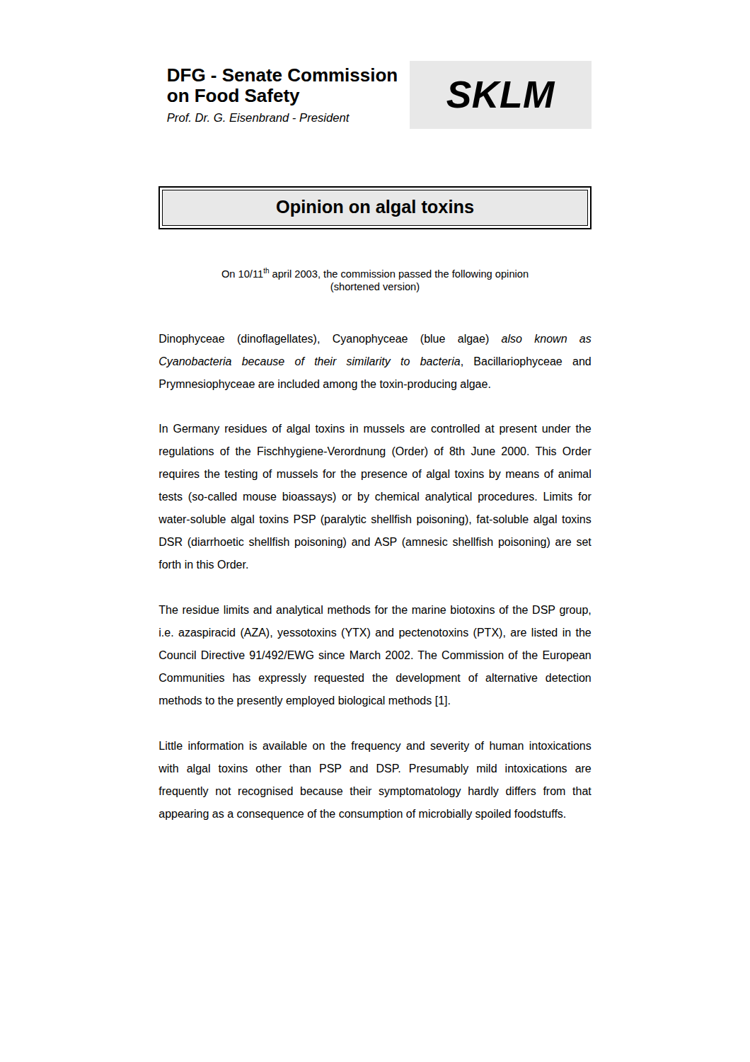DFG - Senate Commission
on Food Safety
Prof. Dr. G. Eisenbrand - President
SKLM
Opinion on algal toxins
On 10/11th april 2003, the commission passed the following opinion
(shortened version)
Dinophyceae (dinoflagellates), Cyanophyceae (blue algae) also known as Cyanobacteria because of their similarity to bacteria, Bacillariophyceae and Prymnesiophyceae are included among the toxin-producing algae.
In Germany residues of algal toxins in mussels are controlled at present under the regulations of the Fischhygiene-Verordnung (Order) of 8th June 2000. This Order requires the testing of mussels for the presence of algal toxins by means of animal tests (so-called mouse bioassays) or by chemical analytical procedures. Limits for water-soluble algal toxins PSP (paralytic shellfish poisoning), fat-soluble algal toxins DSR (diarrhoetic shellfish poisoning) and ASP (amnesic shellfish poisoning) are set forth in this Order.
The residue limits and analytical methods for the marine biotoxins of the DSP group, i.e. azaspiracid (AZA), yessotoxins (YTX) and pectenotoxins (PTX), are listed in the Council Directive 91/492/EWG since March 2002. The Commission of the European Communities has expressly requested the development of alternative detection methods to the presently employed biological methods [1].
Little information is available on the frequency and severity of human intoxications with algal toxins other than PSP and DSP. Presumably mild intoxications are frequently not recognised because their symptomatology hardly differs from that appearing as a consequence of the consumption of microbially spoiled foodstuffs.